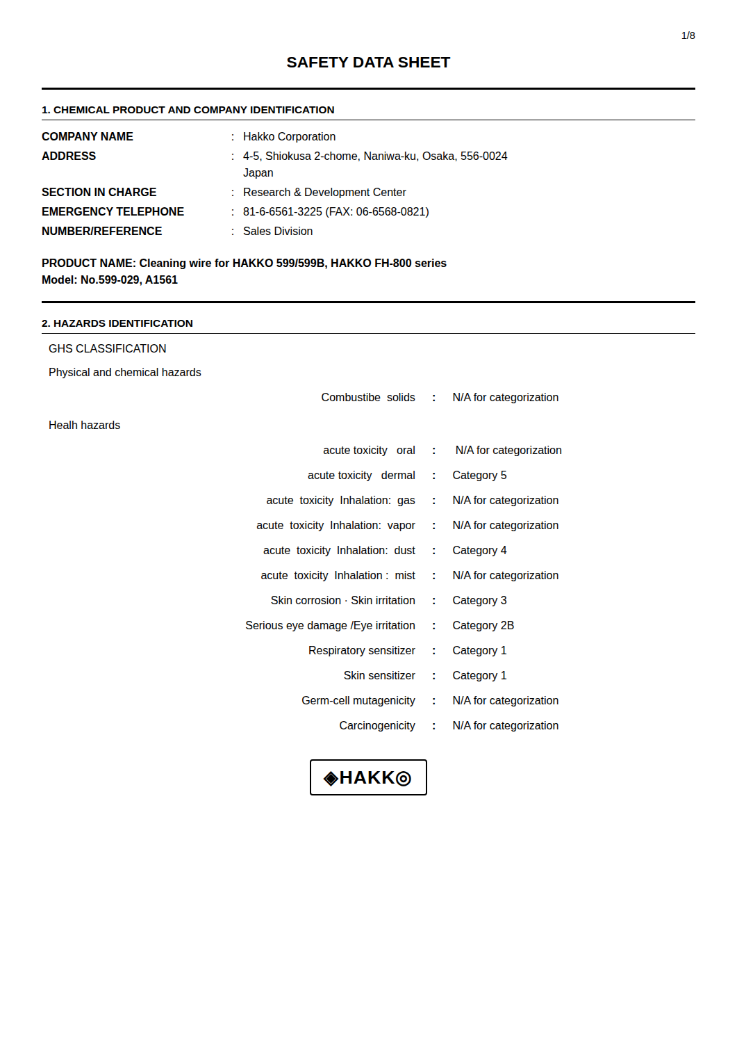1/8
SAFETY DATA SHEET
1. CHEMICAL PRODUCT AND COMPANY IDENTIFICATION
| COMPANY NAME | : | Hakko Corporation |
| ADDRESS | : | 4-5, Shiokusa 2-chome, Naniwa-ku, Osaka, 556-0024 Japan |
| SECTION IN CHARGE | : | Research & Development Center |
| EMERGENCY TELEPHONE | : | 81-6-6561-3225 (FAX: 06-6568-0821) |
| NUMBER/REFERENCE | : | Sales Division |
PRODUCT NAME: Cleaning wire for HAKKO 599/599B, HAKKO FH-800 series
Model: No.599-029, A1561
2. HAZARDS IDENTIFICATION
GHS CLASSIFICATION
Physical and chemical hazards
| Combustibe solids | : | N/A for categorization |
Healh hazards
| acute toxicity oral | : | N/A for categorization |
| acute toxicity dermal | : | Category 5 |
| acute toxicity Inhalation: gas | : | N/A for categorization |
| acute toxicity Inhalation: vapor | : | N/A for categorization |
| acute toxicity Inhalation: dust | : | Category 4 |
| acute toxicity Inhalation : mist | : | N/A for categorization |
| Skin corrosion · Skin irritation | : | Category 3 |
| Serious eye damage /Eye irritation | : | Category 2B |
| Respiratory sensitizer | : | Category 1 |
| Skin sensitizer | : | Category 1 |
| Germ-cell mutagenicity | : | N/A for categorization |
| Carcinogenicity | : | N/A for categorization |
◈HAKK◎